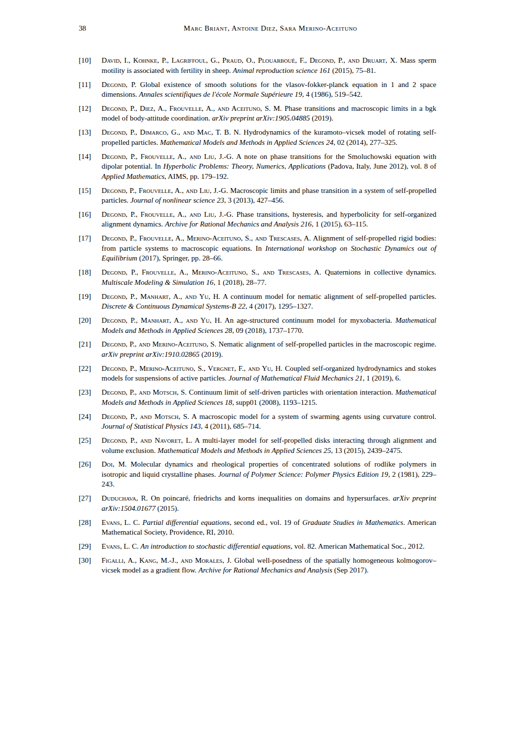38 Marc Briant, Antoine Diez, Sara Merino-Aceituno
[10] David, I., Kohnke, P., Lagriffoul, G., Praud, O., Plouarboué, F., Degond, P., and Druart, X. Mass sperm motility is associated with fertility in sheep. Animal reproduction science 161 (2015), 75–81.
[11] Degond, P. Global existence of smooth solutions for the vlasov-fokker-planck equation in 1 and 2 space dimensions. Annales scientifiques de l'école Normale Supérieure 19, 4 (1986), 519–542.
[12] Degond, P., Diez, A., Frouvelle, A., and Aceituno, S. M. Phase transitions and macroscopic limits in a bgk model of body-attitude coordination. arXiv preprint arXiv:1905.04885 (2019).
[13] Degond, P., Dimarco, G., and Mac, T. B. N. Hydrodynamics of the kuramoto–vicsek model of rotating self-propelled particles. Mathematical Models and Methods in Applied Sciences 24, 02 (2014), 277–325.
[14] Degond, P., Frouvelle, A., and Liu, J.-G. A note on phase transitions for the Smoluchowski equation with dipolar potential. In Hyperbolic Problems: Theory, Numerics, Applications (Padova, Italy, June 2012), vol. 8 of Applied Mathematics, AIMS, pp. 179–192.
[15] Degond, P., Frouvelle, A., and Liu, J.-G. Macroscopic limits and phase transition in a system of self-propelled particles. Journal of nonlinear science 23, 3 (2013), 427–456.
[16] Degond, P., Frouvelle, A., and Liu, J.-G. Phase transitions, hysteresis, and hyperbolicity for self-organized alignment dynamics. Archive for Rational Mechanics and Analysis 216, 1 (2015), 63–115.
[17] Degond, P., Frouvelle, A., Merino-Aceituno, S., and Trescases, A. Alignment of self-propelled rigid bodies: from particle systems to macroscopic equations. In International workshop on Stochastic Dynamics out of Equilibrium (2017), Springer, pp. 28–66.
[18] Degond, P., Frouvelle, A., Merino-Aceituno, S., and Trescases, A. Quaternions in collective dynamics. Multiscale Modeling & Simulation 16, 1 (2018), 28–77.
[19] Degond, P., Manhart, A., and Yu, H. A continuum model for nematic alignment of self-propelled particles. Discrete & Continuous Dynamical Systems-B 22, 4 (2017), 1295–1327.
[20] Degond, P., Manhart, A., and Yu, H. An age-structured continuum model for myxobacteria. Mathematical Models and Methods in Applied Sciences 28, 09 (2018), 1737–1770.
[21] Degond, P., and Merino-Aceituno, S. Nematic alignment of self-propelled particles in the macroscopic regime. arXiv preprint arXiv:1910.02865 (2019).
[22] Degond, P., Merino-Aceituno, S., Vergnet, F., and Yu, H. Coupled self-organized hydrodynamics and stokes models for suspensions of active particles. Journal of Mathematical Fluid Mechanics 21, 1 (2019), 6.
[23] Degond, P., and Motsch, S. Continuum limit of self-driven particles with orientation interaction. Mathematical Models and Methods in Applied Sciences 18, supp01 (2008), 1193–1215.
[24] Degond, P., and Motsch, S. A macroscopic model for a system of swarming agents using curvature control. Journal of Statistical Physics 143, 4 (2011), 685–714.
[25] Degond, P., and Navoret, L. A multi-layer model for self-propelled disks interacting through alignment and volume exclusion. Mathematical Models and Methods in Applied Sciences 25, 13 (2015), 2439–2475.
[26] Doi, M. Molecular dynamics and rheological properties of concentrated solutions of rodlike polymers in isotropic and liquid crystalline phases. Journal of Polymer Science: Polymer Physics Edition 19, 2 (1981), 229–243.
[27] Duduchava, R. On poincaré, friedrichs and korns inequalities on domains and hypersurfaces. arXiv preprint arXiv:1504.01677 (2015).
[28] Evans, L. C. Partial differential equations, second ed., vol. 19 of Graduate Studies in Mathematics. American Mathematical Society, Providence, RI, 2010.
[29] Evans, L. C. An introduction to stochastic differential equations, vol. 82. American Mathematical Soc., 2012.
[30] Figalli, A., Kang, M.-J., and Morales, J. Global well-posedness of the spatially homogeneous kolmogorov–vicsek model as a gradient flow. Archive for Rational Mechanics and Analysis (Sep 2017).